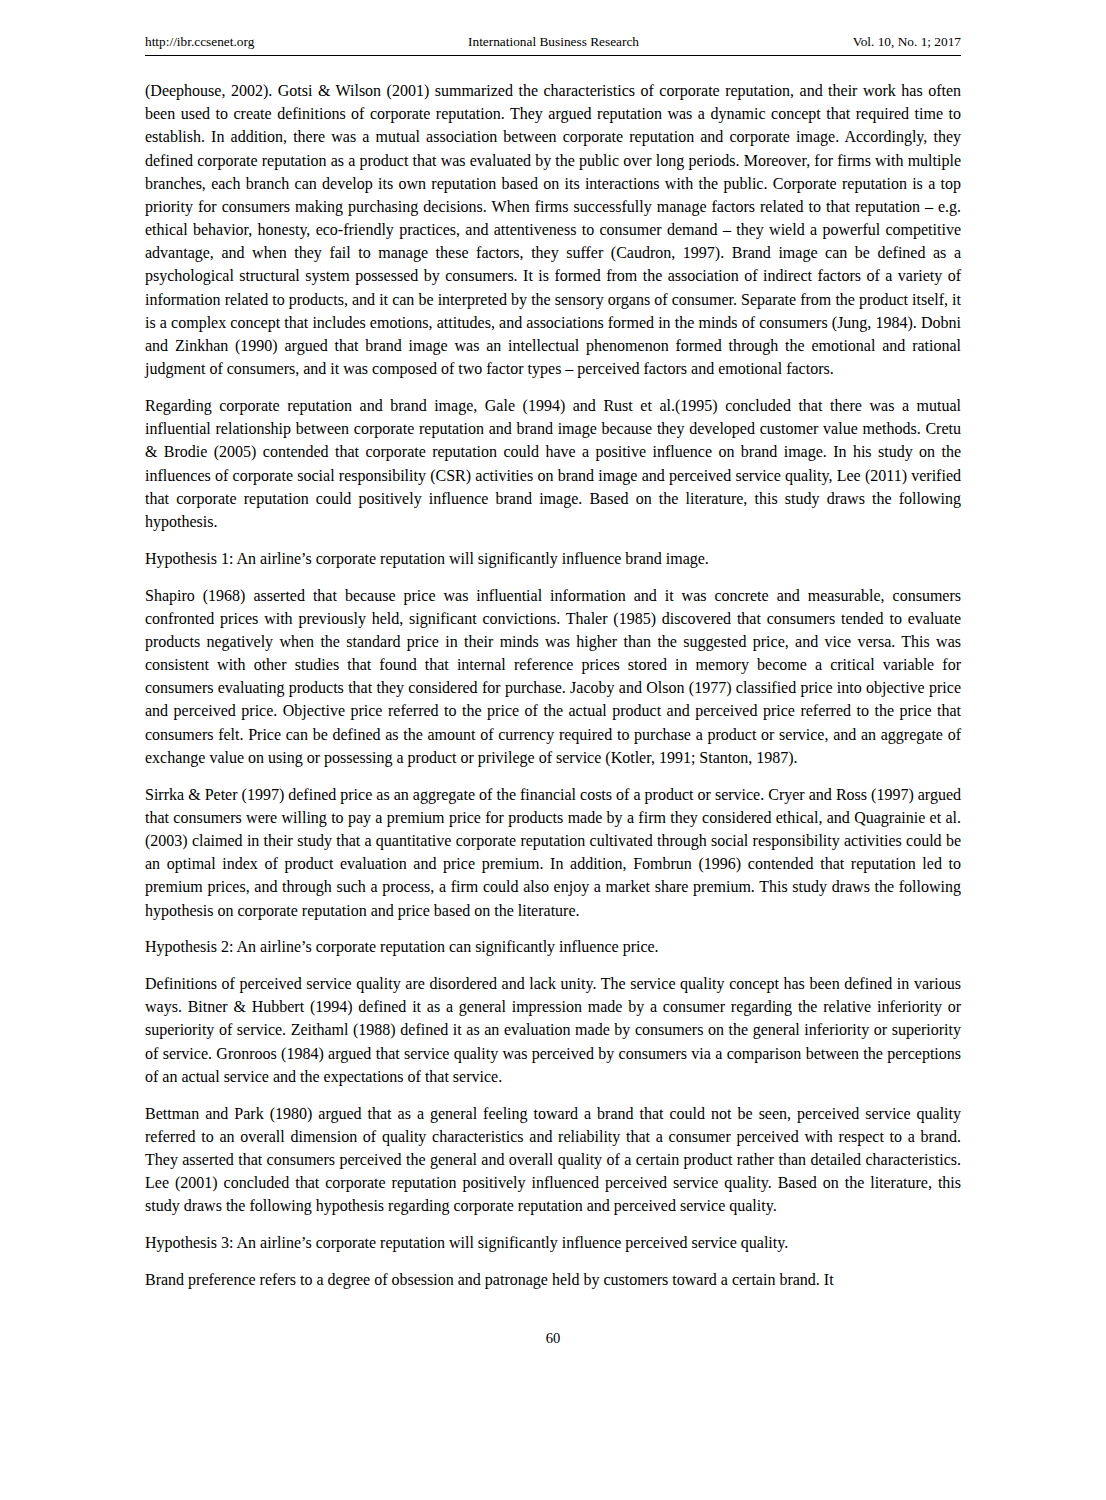http://ibr.ccsenet.org International Business Research Vol. 10, No. 1; 2017
(Deephouse, 2002). Gotsi & Wilson (2001) summarized the characteristics of corporate reputation, and their work has often been used to create definitions of corporate reputation. They argued reputation was a dynamic concept that required time to establish. In addition, there was a mutual association between corporate reputation and corporate image. Accordingly, they defined corporate reputation as a product that was evaluated by the public over long periods. Moreover, for firms with multiple branches, each branch can develop its own reputation based on its interactions with the public. Corporate reputation is a top priority for consumers making purchasing decisions. When firms successfully manage factors related to that reputation – e.g. ethical behavior, honesty, eco-friendly practices, and attentiveness to consumer demand – they wield a powerful competitive advantage, and when they fail to manage these factors, they suffer (Caudron, 1997). Brand image can be defined as a psychological structural system possessed by consumers. It is formed from the association of indirect factors of a variety of information related to products, and it can be interpreted by the sensory organs of consumer. Separate from the product itself, it is a complex concept that includes emotions, attitudes, and associations formed in the minds of consumers (Jung, 1984). Dobni and Zinkhan (1990) argued that brand image was an intellectual phenomenon formed through the emotional and rational judgment of consumers, and it was composed of two factor types – perceived factors and emotional factors.
Regarding corporate reputation and brand image, Gale (1994) and Rust et al.(1995) concluded that there was a mutual influential relationship between corporate reputation and brand image because they developed customer value methods. Cretu & Brodie (2005) contended that corporate reputation could have a positive influence on brand image. In his study on the influences of corporate social responsibility (CSR) activities on brand image and perceived service quality, Lee (2011) verified that corporate reputation could positively influence brand image. Based on the literature, this study draws the following hypothesis.
Hypothesis 1: An airline’s corporate reputation will significantly influence brand image.
Shapiro (1968) asserted that because price was influential information and it was concrete and measurable, consumers confronted prices with previously held, significant convictions. Thaler (1985) discovered that consumers tended to evaluate products negatively when the standard price in their minds was higher than the suggested price, and vice versa. This was consistent with other studies that found that internal reference prices stored in memory become a critical variable for consumers evaluating products that they considered for purchase. Jacoby and Olson (1977) classified price into objective price and perceived price. Objective price referred to the price of the actual product and perceived price referred to the price that consumers felt. Price can be defined as the amount of currency required to purchase a product or service, and an aggregate of exchange value on using or possessing a product or privilege of service (Kotler, 1991; Stanton, 1987).
Sirrka & Peter (1997) defined price as an aggregate of the financial costs of a product or service. Cryer and Ross (1997) argued that consumers were willing to pay a premium price for products made by a firm they considered ethical, and Quagrainie et al. (2003) claimed in their study that a quantitative corporate reputation cultivated through social responsibility activities could be an optimal index of product evaluation and price premium. In addition, Fombrun (1996) contended that reputation led to premium prices, and through such a process, a firm could also enjoy a market share premium. This study draws the following hypothesis on corporate reputation and price based on the literature.
Hypothesis 2: An airline’s corporate reputation can significantly influence price.
Definitions of perceived service quality are disordered and lack unity. The service quality concept has been defined in various ways. Bitner & Hubbert (1994) defined it as a general impression made by a consumer regarding the relative inferiority or superiority of service. Zeithaml (1988) defined it as an evaluation made by consumers on the general inferiority or superiority of service. Gronroos (1984) argued that service quality was perceived by consumers via a comparison between the perceptions of an actual service and the expectations of that service.
Bettman and Park (1980) argued that as a general feeling toward a brand that could not be seen, perceived service quality referred to an overall dimension of quality characteristics and reliability that a consumer perceived with respect to a brand. They asserted that consumers perceived the general and overall quality of a certain product rather than detailed characteristics. Lee (2001) concluded that corporate reputation positively influenced perceived service quality. Based on the literature, this study draws the following hypothesis regarding corporate reputation and perceived service quality.
Hypothesis 3: An airline’s corporate reputation will significantly influence perceived service quality.
Brand preference refers to a degree of obsession and patronage held by customers toward a certain brand. It
60